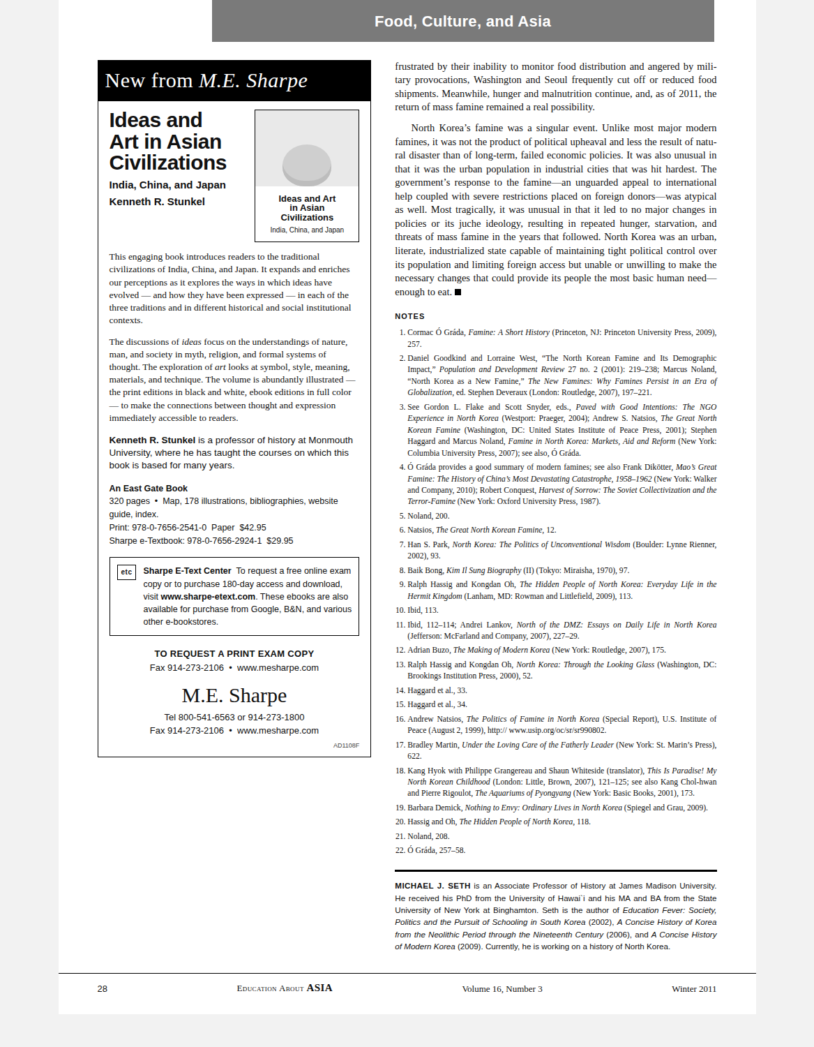Food, Culture, and Asia
New from M.E. Sharpe
Ideas and
Art in Asian
Civilizations
India, China, and Japan
Kenneth R. Stunkel
Ideas and Art
in Asian
Civilizations
India, China, and Japan
This engaging book introduces readers to the traditional civilizations of India, China, and Japan. It expands and enriches our perceptions as it explores the ways in which ideas have evolved — and how they have been expressed — in each of the three traditions and in different historical and social institutional contexts.
The discussions of ideas focus on the understandings of nature, man, and society in myth, religion, and formal systems of thought. The exploration of art looks at symbol, style, meaning, materials, and technique. The volume is abundantly illustrated — the print editions in black and white, ebook editions in full color — to make the connections between thought and expression immediately accessible to readers.
Kenneth R. Stunkel is a professor of history at Monmouth University, where he has taught the courses on which this book is based for many years.
An East Gate Book
320 pages • Map, 178 illustrations, bibliographies, website guide, index.
Print: 978-0-7656-2541-0 Paper $42.95
Sharpe e-Textbook: 978-0-7656-2924-1 $29.95
etc
Sharpe E-Text Center To request a free online exam copy or to purchase 180-day access and download, visit www.sharpe-etext.com. These ebooks are also available for purchase from Google, B&N, and various other e-bookstores.
TO REQUEST A PRINT EXAM COPY
Fax 914-273-2106 • www.mesharpe.com
M.E. Sharpe
Tel 800-541-6563 or 914-273-1800
Fax 914-273-2106 • www.mesharpe.com
AD1108F
frustrated by their inability to monitor food distribution and angered by military provocations, Washington and Seoul frequently cut off or reduced food shipments. Meanwhile, hunger and malnutrition continue, and, as of 2011, the return of mass famine remained a real possibility.
North Korea’s famine was a singular event. Unlike most major modern famines, it was not the product of political upheaval and less the result of natural disaster than of long-term, failed economic policies. It was also unusual in that it was the urban population in industrial cities that was hit hardest. The government’s response to the famine—an unguarded appeal to international help coupled with severe restrictions placed on foreign donors—was atypical as well. Most tragically, it was unusual in that it led to no major changes in policies or its juche ideology, resulting in repeated hunger, starvation, and threats of mass famine in the years that followed. North Korea was an urban, literate, industrialized state capable of maintaining tight political control over its population and limiting foreign access but unable or unwilling to make the necessary changes that could provide its people the most basic human need—enough to eat.
NOTES
Cormac Ó Gráda, Famine: A Short History (Princeton, NJ: Princeton University Press, 2009), 257.
Daniel Goodkind and Lorraine West, “The North Korean Famine and Its Demographic Impact,” Population and Development Review 27 no. 2 (2001): 219–238; Marcus Noland, “North Korea as a New Famine,” The New Famines: Why Famines Persist in an Era of Globalization, ed. Stephen Deveraux (London: Routledge, 2007), 197–221.
See Gordon L. Flake and Scott Snyder, eds., Paved with Good Intentions: The NGO Experience in North Korea (Westport: Praeger, 2004); Andrew S. Natsios, The Great North Korean Famine (Washington, DC: United States Institute of Peace Press, 2001); Stephen Haggard and Marcus Noland, Famine in North Korea: Markets, Aid and Reform (New York: Columbia University Press, 2007); see also, Ó Gráda.
Ó Gráda provides a good summary of modern famines; see also Frank Dikötter, Mao’s Great Famine: The History of China’s Most Devastating Catastrophe, 1958–1962 (New York: Walker and Company, 2010); Robert Conquest, Harvest of Sorrow: The Soviet Collectivization and the Terror-Famine (New York: Oxford University Press, 1987).
Noland, 200.
Natsios, The Great North Korean Famine, 12.
Han S. Park, North Korea: The Politics of Unconventional Wisdom (Boulder: Lynne Rienner, 2002), 93.
Baik Bong, Kim Il Sung Biography (II) (Tokyo: Miraisha, 1970), 97.
Ralph Hassig and Kongdan Oh, The Hidden People of North Korea: Everyday Life in the Hermit Kingdom (Lanham, MD: Rowman and Littlefield, 2009), 113.
Ibid, 113.
Ibid, 112–114; Andrei Lankov, North of the DMZ: Essays on Daily Life in North Korea (Jefferson: McFarland and Company, 2007), 227–29.
Adrian Buzo, The Making of Modern Korea (New York: Routledge, 2007), 175.
Ralph Hassig and Kongdan Oh, North Korea: Through the Looking Glass (Washington, DC: Brookings Institution Press, 2000), 52.
Haggard et al., 33.
Haggard et al., 34.
Andrew Natsios, The Politics of Famine in North Korea (Special Report), U.S. Institute of Peace (August 2, 1999), http:// www.usip.org/oc/sr/sr990802.
Bradley Martin, Under the Loving Care of the Fatherly Leader (New York: St. Marin’s Press), 622.
Kang Hyok with Philippe Grangereau and Shaun Whiteside (translator), This Is Paradise! My North Korean Childhood (London: Little, Brown, 2007), 121–125; see also Kang Chol-hwan and Pierre Rigoulot, The Aquariums of Pyongyang (New York: Basic Books, 2001), 173.
Barbara Demick, Nothing to Envy: Ordinary Lives in North Korea (Spiegel and Grau, 2009).
Hassig and Oh, The Hidden People of North Korea, 118.
Noland, 208.
Ó Gráda, 257–58.
MICHAEL J. SETH is an Associate Professor of History at James Madison University. He received his PhD from the University of Hawai`i and his MA and BA from the State University of New York at Binghamton. Seth is the author of Education Fever: Society, Politics and the Pursuit of Schooling in South Korea (2002), A Concise History of Korea from the Neolithic Period through the Nineteenth Century (2006), and A Concise History of Modern Korea (2009). Currently, he is working on a history of North Korea.
28
Education About ASIA
Volume 16, Number 3
Winter 2011